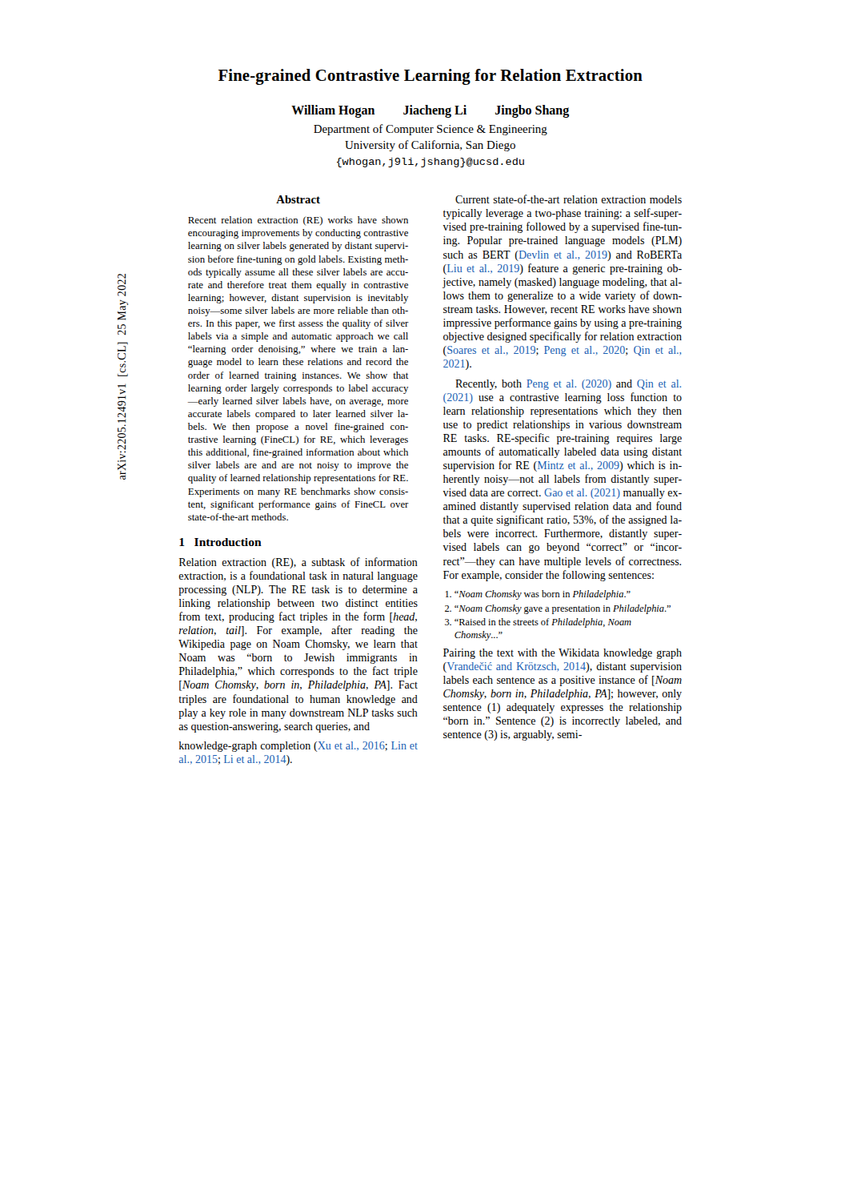arXiv:2205.12491v1 [cs.CL] 25 May 2022
Fine-grained Contrastive Learning for Relation Extraction
William Hogan Jiacheng Li Jingbo Shang
Department of Computer Science & Engineering
University of California, San Diego
{whogan,j9li,jshang}@ucsd.edu
Abstract
Recent relation extraction (RE) works have shown encouraging improvements by conducting contrastive learning on silver labels generated by distant supervision before fine-tuning on gold labels. Existing methods typically assume all these silver labels are accurate and therefore treat them equally in contrastive learning; however, distant supervision is inevitably noisy—some silver labels are more reliable than others. In this paper, we first assess the quality of silver labels via a simple and automatic approach we call “learning order denoising,” where we train a language model to learn these relations and record the order of learned training instances. We show that learning order largely corresponds to label accuracy—early learned silver labels have, on average, more accurate labels compared to later learned silver labels. We then propose a novel fine-grained contrastive learning (FineCL) for RE, which leverages this additional, fine-grained information about which silver labels are and are not noisy to improve the quality of learned relationship representations for RE. Experiments on many RE benchmarks show consistent, significant performance gains of FineCL over state-of-the-art methods.
1 Introduction
Relation extraction (RE), a subtask of information extraction, is a foundational task in natural language processing (NLP). The RE task is to determine a linking relationship between two distinct entities from text, producing fact triples in the form [head, relation, tail]. For example, after reading the Wikipedia page on Noam Chomsky, we learn that Noam was “born to Jewish immigrants in Philadelphia,” which corresponds to the fact triple [Noam Chomsky, born in, Philadelphia, PA]. Fact triples are foundational to human knowledge and play a key role in many downstream NLP tasks such as question-answering, search queries, and
knowledge-graph completion (Xu et al., 2016; Lin et al., 2015; Li et al., 2014).
Current state-of-the-art relation extraction models typically leverage a two-phase training: a self-supervised pre-training followed by a supervised fine-tuning. Popular pre-trained language models (PLM) such as BERT (Devlin et al., 2019) and RoBERTa (Liu et al., 2019) feature a generic pre-training objective, namely (masked) language modeling, that allows them to generalize to a wide variety of downstream tasks. However, recent RE works have shown impressive performance gains by using a pre-training objective designed specifically for relation extraction (Soares et al., 2019; Peng et al., 2020; Qin et al., 2021).
Recently, both Peng et al. (2020) and Qin et al. (2021) use a contrastive learning loss function to learn relationship representations which they then use to predict relationships in various downstream RE tasks. RE-specific pre-training requires large amounts of automatically labeled data using distant supervision for RE (Mintz et al., 2009) which is inherently noisy—not all labels from distantly supervised data are correct. Gao et al. (2021) manually examined distantly supervised relation data and found that a quite significant ratio, 53%, of the assigned labels were incorrect. Furthermore, distantly supervised labels can go beyond “correct” or “incorrect”—they can have multiple levels of correctness. For example, consider the following sentences:
“Noam Chomsky was born in Philadelphia.”
“Noam Chomsky gave a presentation in Philadelphia.”
“Raised in the streets of Philadelphia, Noam Chomsky...”
Pairing the text with the Wikidata knowledge graph (Vrandečić and Krötzsch, 2014), distant supervision labels each sentence as a positive instance of [Noam Chomsky, born in, Philadelphia, PA]; however, only sentence (1) adequately expresses the relationship “born in.” Sentence (2) is incorrectly labeled, and sentence (3) is, arguably, semi-